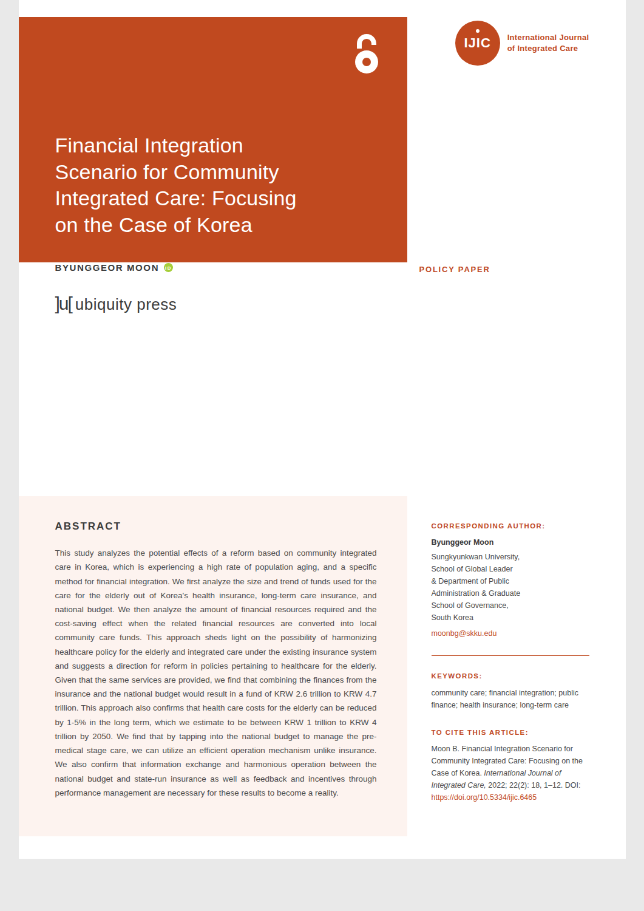Financial Integration
Scenario for Community
Integrated Care: Focusing
on the Case of Korea
IJIC
International Journal
of Integrated Care
Byunggeor Moon
]u[ ubiquity press
Policy Paper
Abstract
This study analyzes the potential effects of a reform based on community integrated care in Korea, which is experiencing a high rate of population aging, and a specific method for financial integration. We first analyze the size and trend of funds used for the care for the elderly out of Korea's health insurance, long-term care insurance, and national budget. We then analyze the amount of financial resources required and the cost-saving effect when the related financial resources are converted into local community care funds. This approach sheds light on the possibility of harmonizing healthcare policy for the elderly and integrated care under the existing insurance system and suggests a direction for reform in policies pertaining to healthcare for the elderly. Given that the same services are provided, we find that combining the finances from the insurance and the national budget would result in a fund of KRW 2.6 trillion to KRW 4.7 trillion. This approach also confirms that health care costs for the elderly can be reduced by 1-5% in the long term, which we estimate to be between KRW 1 trillion to KRW 4 trillion by 2050. We find that by tapping into the national budget to manage the pre-medical stage care, we can utilize an efficient operation mechanism unlike insurance. We also confirm that information exchange and harmonious operation between the national budget and state-run insurance as well as feedback and incentives through performance management are necessary for these results to become a reality.
Corresponding Author:
Byunggeor Moon
Sungkyunkwan University,
School of Global Leader
& Department of Public
Administration & Graduate
School of Governance,
South Korea
moonbg@skku.edu
Keywords:
community care; financial integration; public finance; health insurance; long-term care
To cite this article:
Moon B. Financial Integration Scenario for Community Integrated Care: Focusing on the Case of Korea. International Journal of Integrated Care, 2022; 22(2): 18, 1–12. DOI: https://doi.org/10.5334/ijic.6465